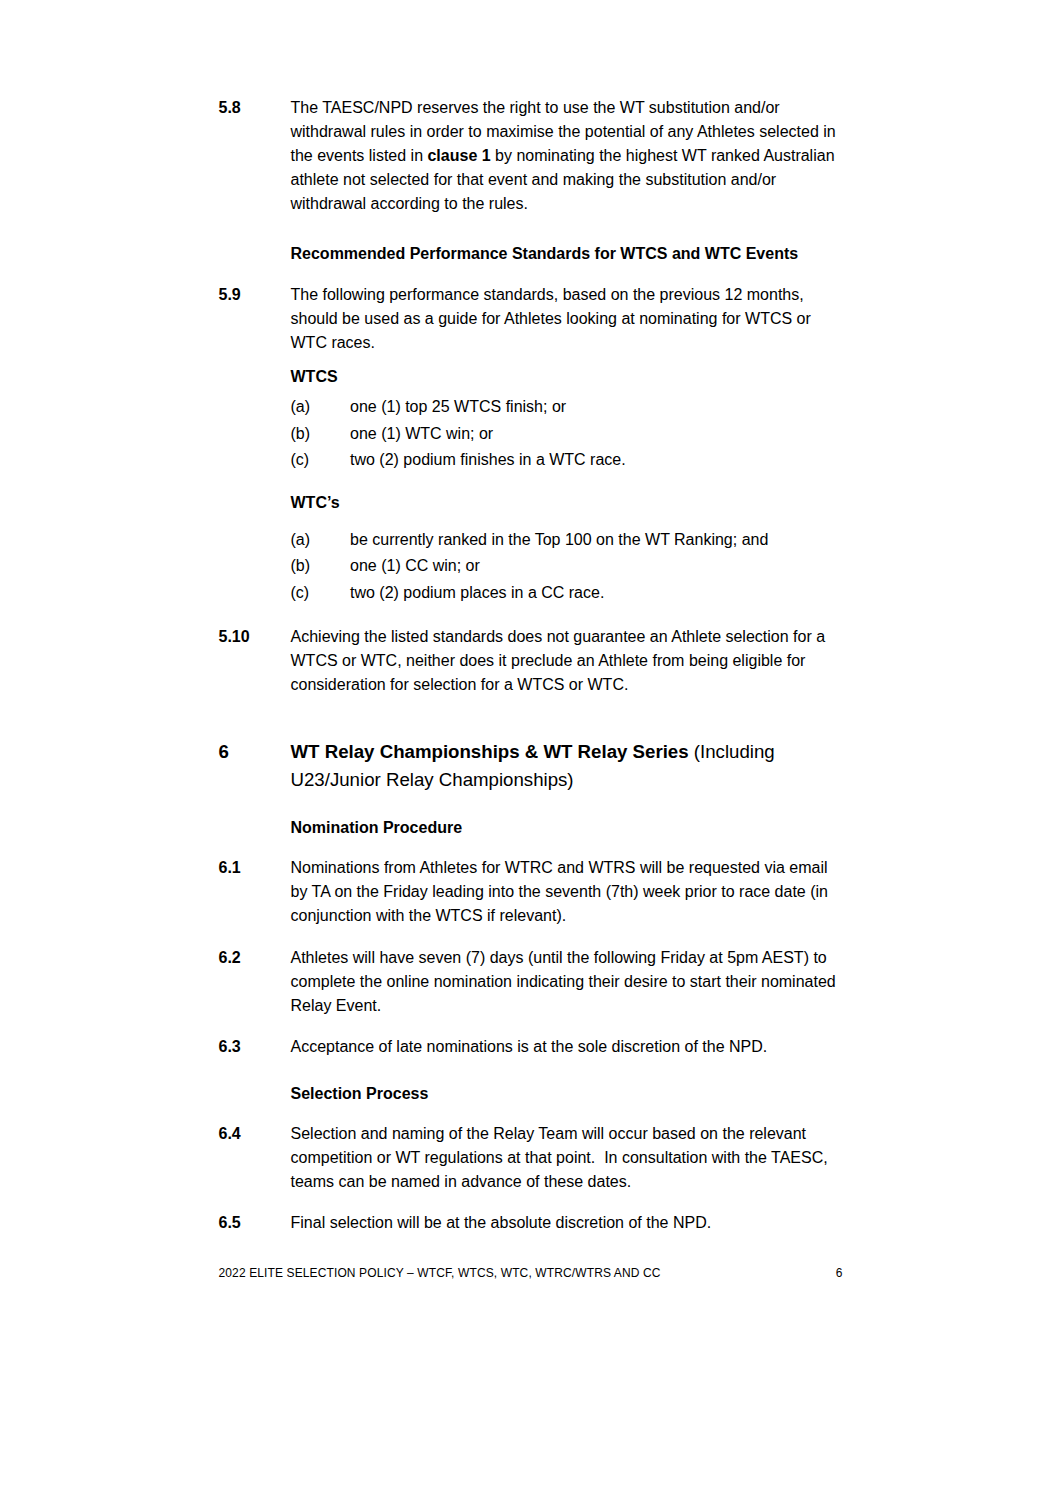5.8
The TAESC/NPD reserves the right to use the WT substitution and/or withdrawal rules in order to maximise the potential of any Athletes selected in the events listed in clause 1 by nominating the highest WT ranked Australian athlete not selected for that event and making the substitution and/or withdrawal according to the rules.
Recommended Performance Standards for WTCS and WTC Events
5.9
The following performance standards, based on the previous 12 months, should be used as a guide for Athletes looking at nominating for WTCS or WTC races.
WTCS
(a)
one (1) top 25 WTCS finish; or
(b)
one (1) WTC win; or
(c)
two (2) podium finishes in a WTC race.
WTC’s
(a)
be currently ranked in the Top 100 on the WT Ranking; and
(b)
one (1) CC win; or
(c)
two (2) podium places in a CC race.
5.10
Achieving the listed standards does not guarantee an Athlete selection for a WTCS or WTC, neither does it preclude an Athlete from being eligible for consideration for selection for a WTCS or WTC.
6
WT Relay Championships & WT Relay Series (Including U23/Junior Relay Championships)
Nomination Procedure
6.1
Nominations from Athletes for WTRC and WTRS will be requested via email by TA on the Friday leading into the seventh (7th) week prior to race date (in conjunction with the WTCS if relevant).
6.2
Athletes will have seven (7) days (until the following Friday at 5pm AEST) to complete the online nomination indicating their desire to start their nominated Relay Event.
6.3
Acceptance of late nominations is at the sole discretion of the NPD.
Selection Process
6.4
Selection and naming of the Relay Team will occur based on the relevant competition or WT regulations at that point. In consultation with the TAESC, teams can be named in advance of these dates.
6.5
Final selection will be at the absolute discretion of the NPD.
2022 ELITE SELECTION POLICY – WTCF, WTCS, WTC, WTRC/WTRS AND CC
6